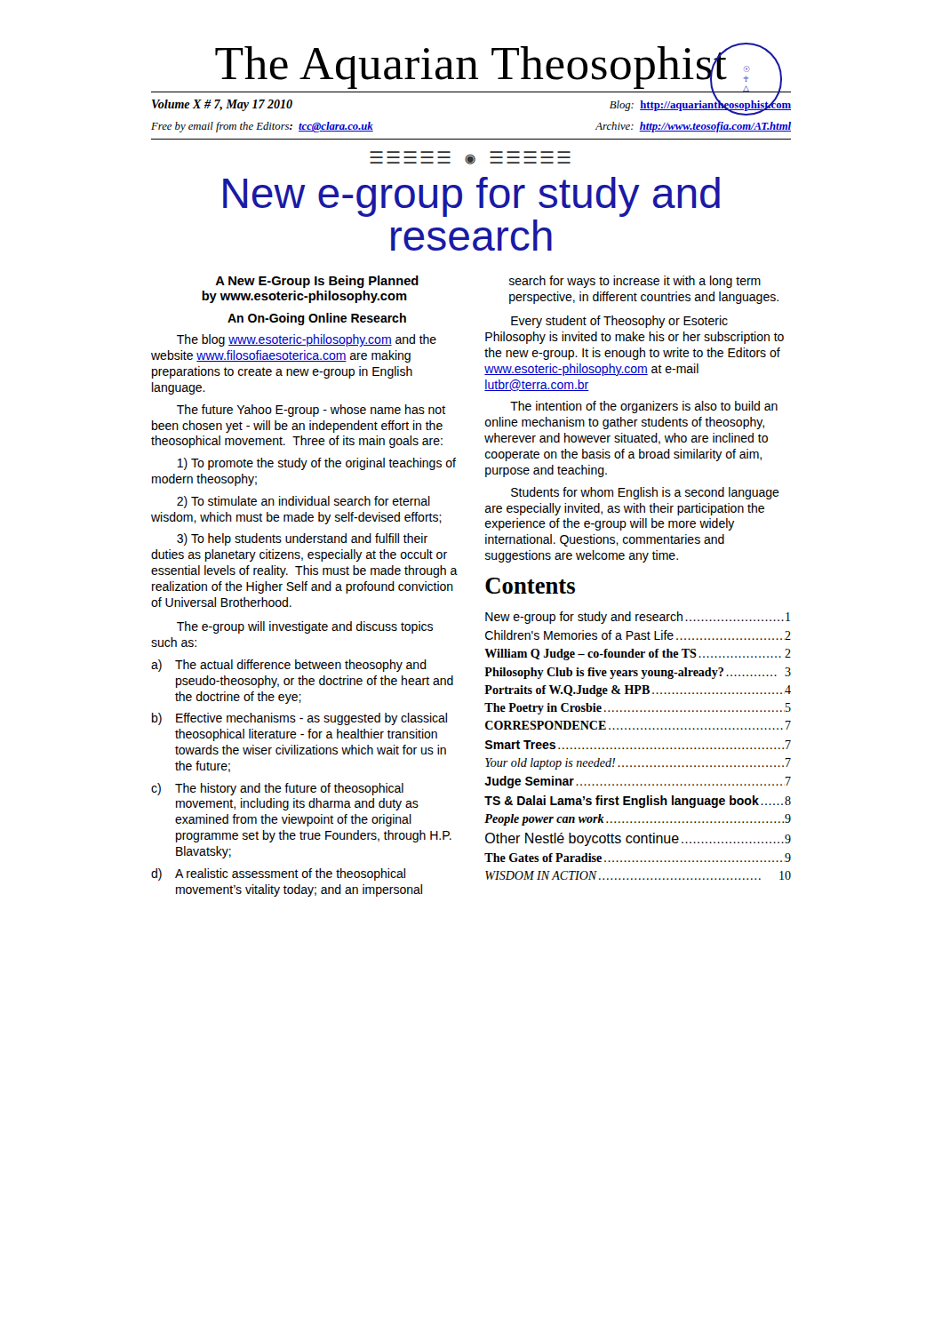☉
☥
△
The Aquarian Theosophist
Volume X # 7, May 17 2010
Blog: http://aquariantheosophist.com
Free by email from the Editors: tcc@clara.co.uk
Archive: http://www.teosofia.com/AT.html
☰☰☰☰☰ ◉ ☰☰☰☰☰
New e-group for study and research
A New E-Group Is Being Planned
by www.esoteric-philosophy.com
An On-Going Online Research
The blog www.esoteric-philosophy.com and the website www.filosofiaesoterica.com are making preparations to create a new e-group in English language.
The future Yahoo E-group - whose name has not been chosen yet - will be an independent effort in the theosophical movement. Three of its main goals are:
1) To promote the study of the original teachings of modern theosophy;
2) To stimulate an individual search for eternal wisdom, which must be made by self-devised efforts;
3) To help students understand and fulfill their duties as planetary citizens, especially at the occult or essential levels of reality. This must be made through a realization of the Higher Self and a profound conviction of Universal Brotherhood.
The e-group will investigate and discuss topics such as:
a) The actual difference between theosophy and pseudo-theosophy, or the doctrine of the heart and the doctrine of the eye;
b) Effective mechanisms - as suggested by classical theosophical literature - for a healthier transition towards the wiser civilizations which wait for us in the future;
c) The history and the future of theosophical movement, including its dharma and duty as examined from the viewpoint of the original programme set by the true Founders, through H.P. Blavatsky;
d) A realistic assessment of the theosophical movement’s vitality today; and an impersonal search for ways to increase it with a long term perspective, in different countries and languages.
Every student of Theosophy or Esoteric Philosophy is invited to make his or her subscription to the new e-group. It is enough to write to the Editors of www.esoteric-philosophy.com at e-mail lutbr@terra.com.br
The intention of the organizers is also to build an online mechanism to gather students of theosophy, wherever and however situated, who are inclined to cooperate on the basis of a broad similarity of aim, purpose and teaching.
Students for whom English is a second language are especially invited, as with their participation the experience of the e-group will be more widely international. Questions, commentaries and suggestions are welcome any time.
Contents
New e-group for study and research........................... 1
Children's Memories of a Past Life.................................. 2
William Q Judge – co-founder of the TS..................... 2
Philosophy Club is five years young-already?............. 3
Portraits of W.Q.Judge & HPB................................... 4
The Poetry in Crosbie.................................................. 5
CORRESPONDENCE................................................. 7
Smart Trees.................................................................... 7
Your old laptop is needed!....................................................... 7
Judge Seminar............................................................. 7
TS & Dalai Lama’s first English language book............ 8
People power can work................................................. 9
Other Nestlé boycotts continue............................ 9
The Gates of Paradise.................................................. 9
WISDOM IN ACTION......................................... 10